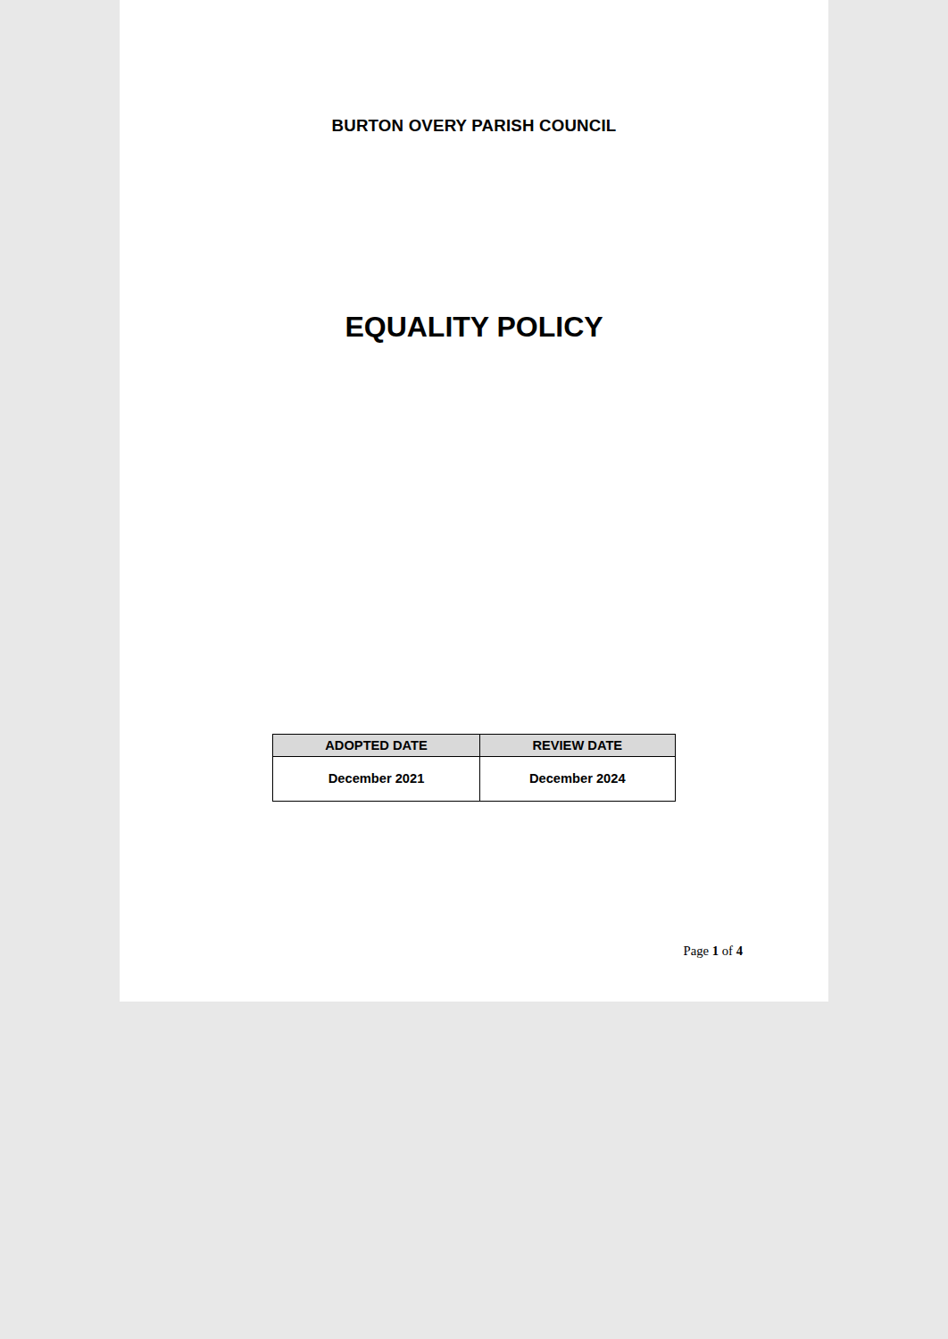Burton Overy Parish Council
Equality Policy
| ADOPTED DATE | REVIEW DATE |
| --- | --- |
| December 2021 | December 2024 |
Page 1 of 4